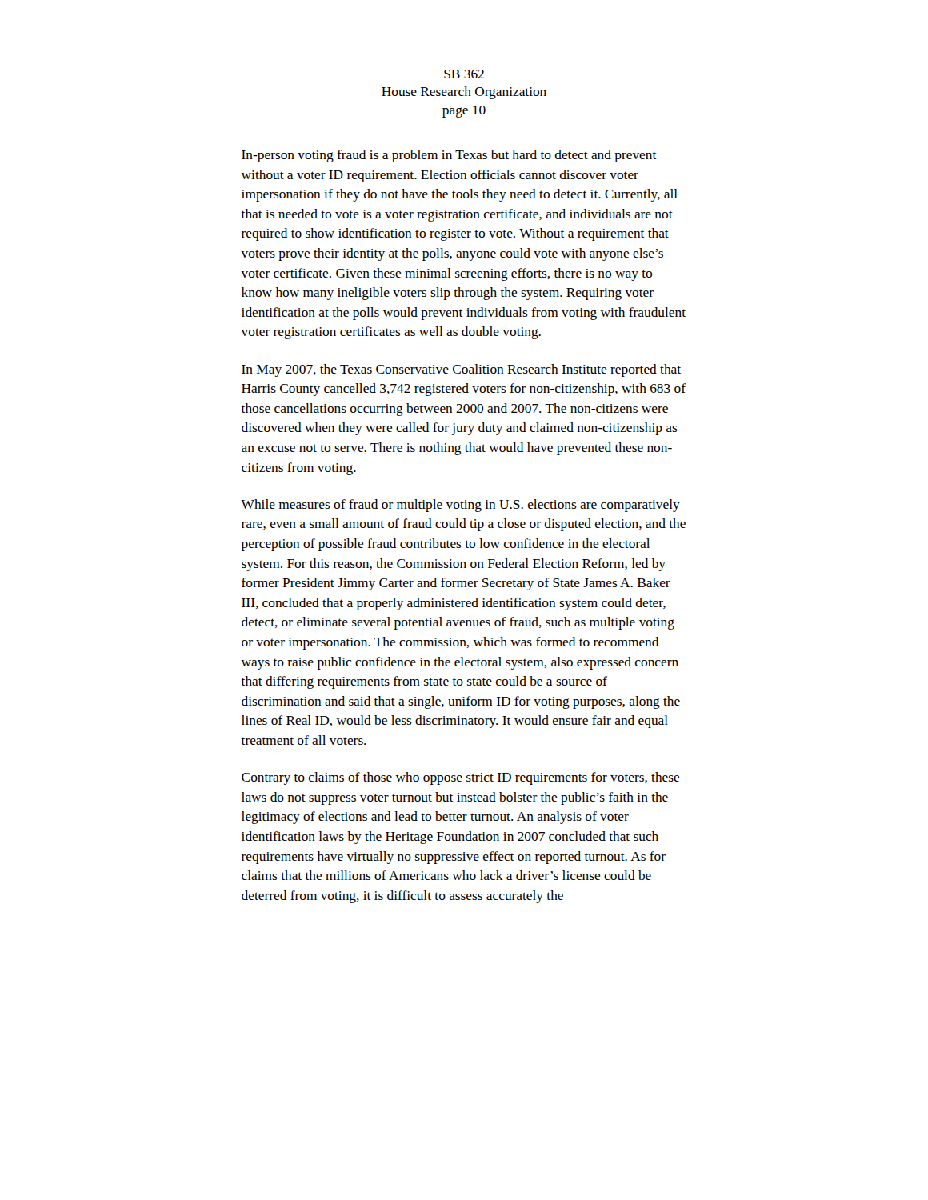SB 362 House Research Organization page 10
In-person voting fraud is a problem in Texas but hard to detect and prevent without a voter ID requirement. Election officials cannot discover voter impersonation if they do not have the tools they need to detect it. Currently, all that is needed to vote is a voter registration certificate, and individuals are not required to show identification to register to vote. Without a requirement that voters prove their identity at the polls, anyone could vote with anyone else’s voter certificate. Given these minimal screening efforts, there is no way to know how many ineligible voters slip through the system. Requiring voter identification at the polls would prevent individuals from voting with fraudulent voter registration certificates as well as double voting.
In May 2007, the Texas Conservative Coalition Research Institute reported that Harris County cancelled 3,742 registered voters for non-citizenship, with 683 of those cancellations occurring between 2000 and 2007. The non-citizens were discovered when they were called for jury duty and claimed non-citizenship as an excuse not to serve. There is nothing that would have prevented these non-citizens from voting.
While measures of fraud or multiple voting in U.S. elections are comparatively rare, even a small amount of fraud could tip a close or disputed election, and the perception of possible fraud contributes to low confidence in the electoral system. For this reason, the Commission on Federal Election Reform, led by former President Jimmy Carter and former Secretary of State James A. Baker III, concluded that a properly administered identification system could deter, detect, or eliminate several potential avenues of fraud, such as multiple voting or voter impersonation. The commission, which was formed to recommend ways to raise public confidence in the electoral system, also expressed concern that differing requirements from state to state could be a source of discrimination and said that a single, uniform ID for voting purposes, along the lines of Real ID, would be less discriminatory. It would ensure fair and equal treatment of all voters.
Contrary to claims of those who oppose strict ID requirements for voters, these laws do not suppress voter turnout but instead bolster the public’s faith in the legitimacy of elections and lead to better turnout. An analysis of voter identification laws by the Heritage Foundation in 2007 concluded that such requirements have virtually no suppressive effect on reported turnout. As for claims that the millions of Americans who lack a driver’s license could be deterred from voting, it is difficult to assess accurately the